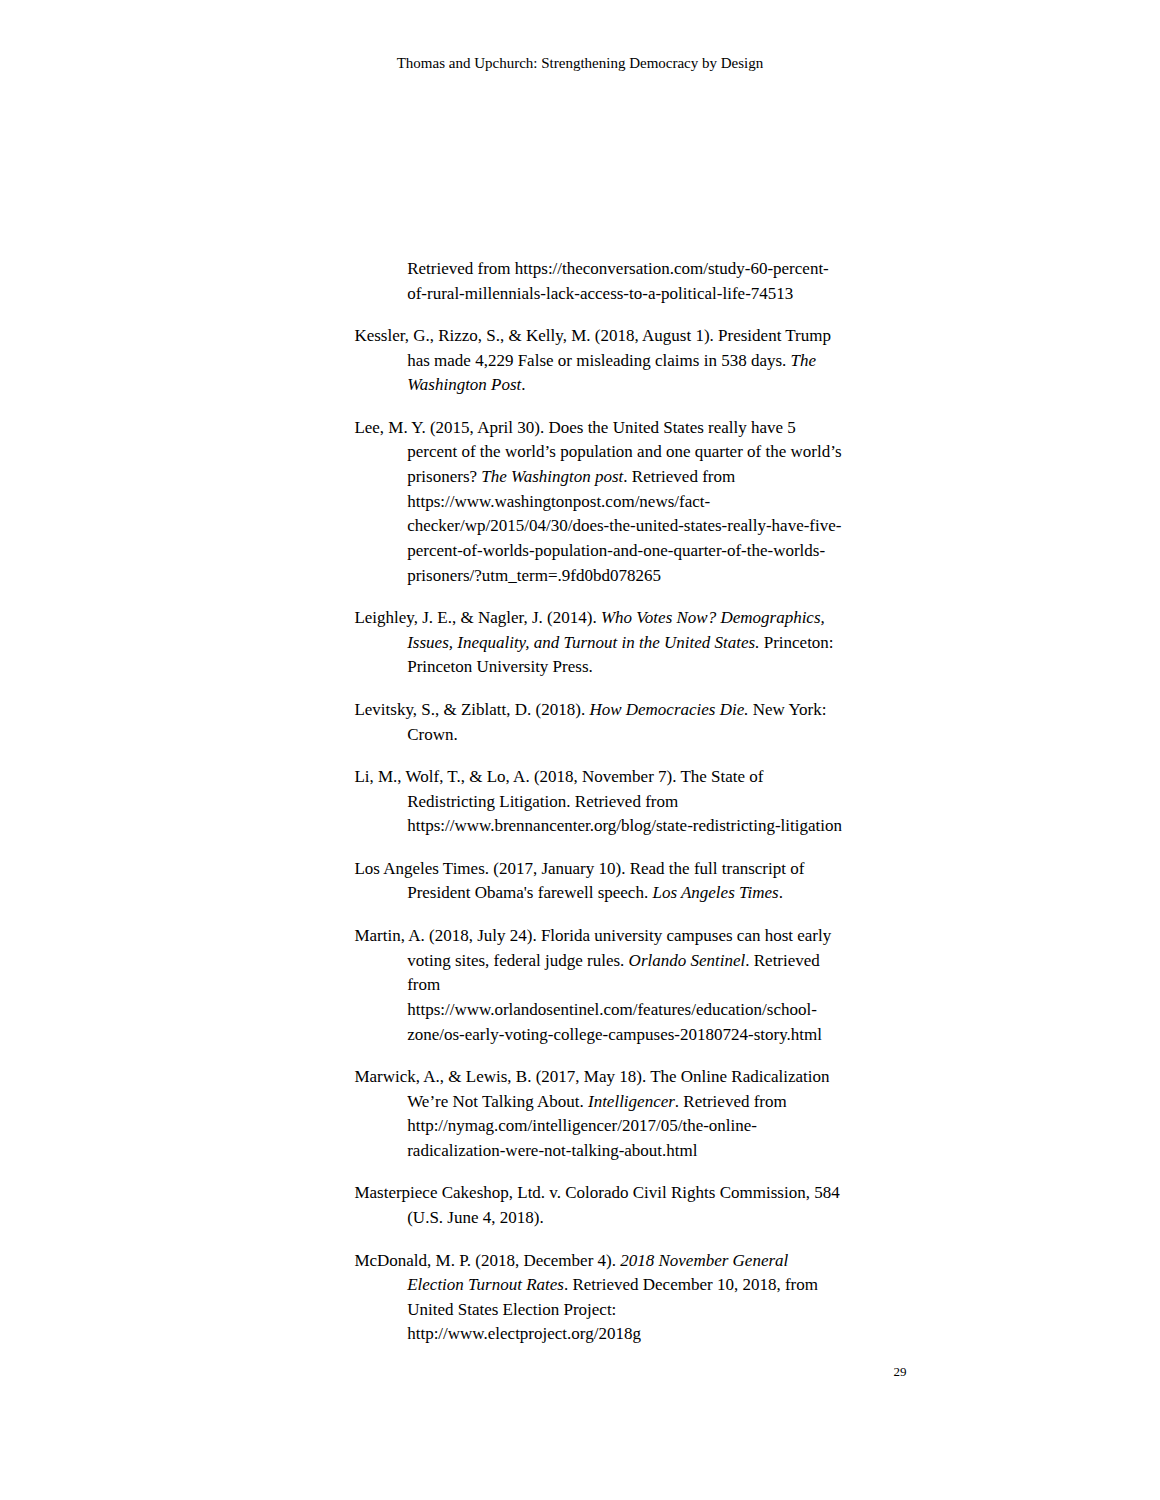Thomas and Upchurch: Strengthening Democracy by Design
Retrieved from https://theconversation.com/study-60-percent-of-rural-millennials-lack-access-to-a-political-life-74513
Kessler, G., Rizzo, S., & Kelly, M. (2018, August 1). President Trump has made 4,229 False or misleading claims in 538 days. The Washington Post.
Lee, M. Y. (2015, April 30). Does the United States really have 5 percent of the world’s population and one quarter of the world’s prisoners? The Washington post. Retrieved from https://www.washingtonpost.com/news/fact-checker/wp/2015/04/30/does-the-united-states-really-have-five-percent-of-worlds-population-and-one-quarter-of-the-worlds-prisoners/?utm_term=.9fd0bd078265
Leighley, J. E., & Nagler, J. (2014). Who Votes Now? Demographics, Issues, Inequality, and Turnout in the United States. Princeton: Princeton University Press.
Levitsky, S., & Ziblatt, D. (2018). How Democracies Die. New York: Crown.
Li, M., Wolf, T., & Lo, A. (2018, November 7). The State of Redistricting Litigation. Retrieved from https://www.brennancenter.org/blog/state-redistricting-litigation
Los Angeles Times. (2017, January 10). Read the full transcript of President Obama's farewell speech. Los Angeles Times.
Martin, A. (2018, July 24). Florida university campuses can host early voting sites, federal judge rules. Orlando Sentinel. Retrieved from https://www.orlandosentinel.com/features/education/school-zone/os-early-voting-college-campuses-20180724-story.html
Marwick, A., & Lewis, B. (2017, May 18). The Online Radicalization We’re Not Talking About. Intelligencer. Retrieved from http://nymag.com/intelligencer/2017/05/the-online-radicalization-were-not-talking-about.html
Masterpiece Cakeshop, Ltd. v. Colorado Civil Rights Commission, 584 (U.S. June 4, 2018).
McDonald, M. P. (2018, December 4). 2018 November General Election Turnout Rates. Retrieved December 10, 2018, from United States Election Project: http://www.electproject.org/2018g
29